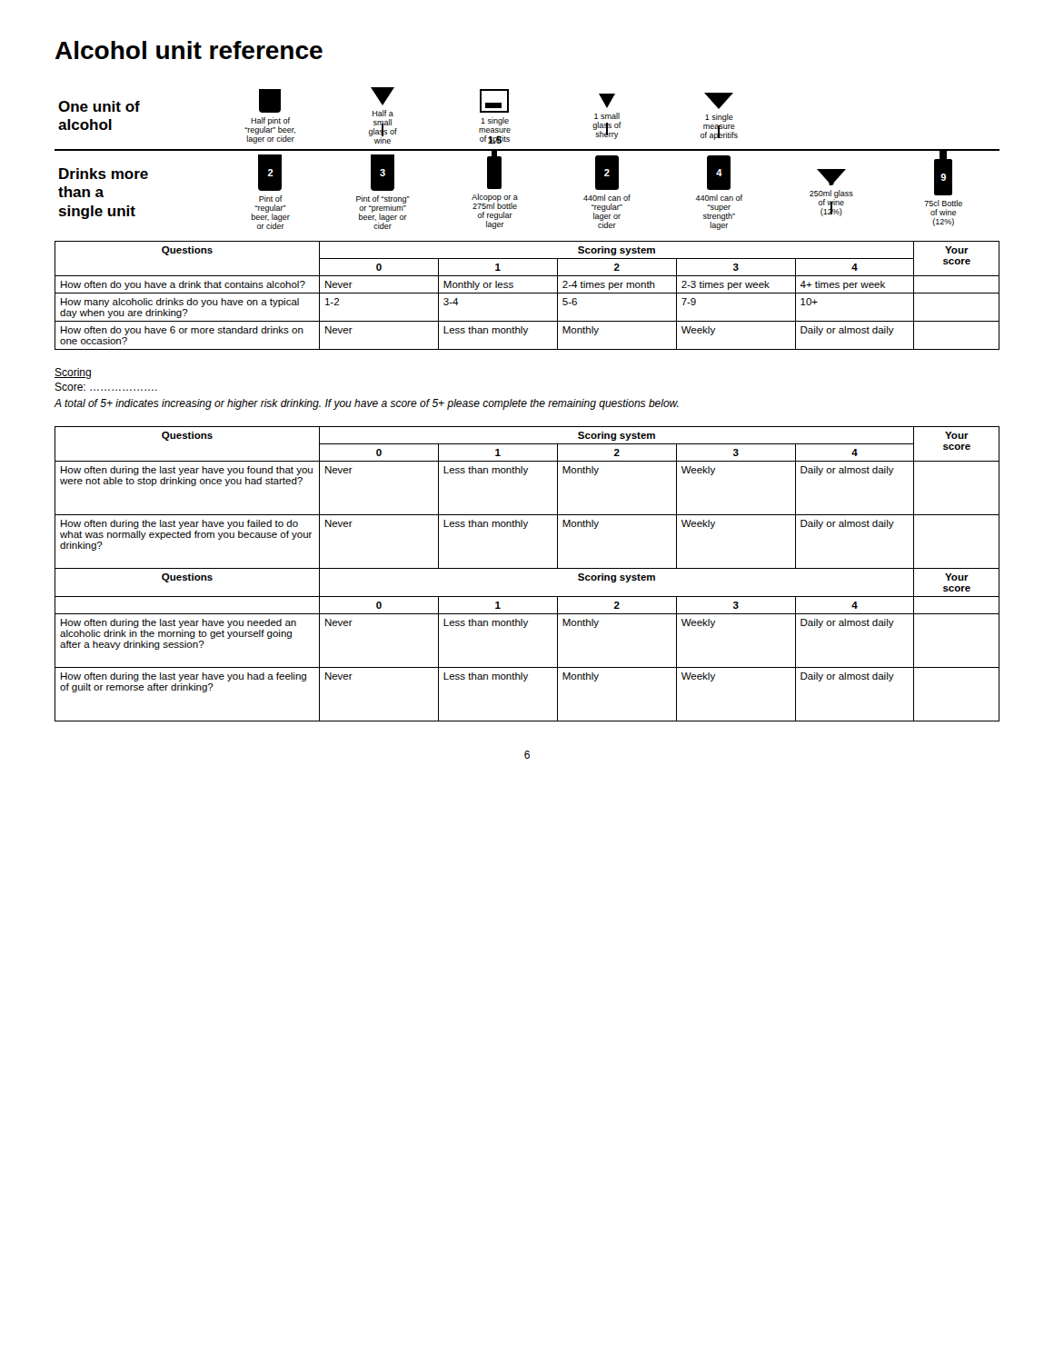Alcohol unit reference
| One unit of alcohol | Half pint of “regular” beer, lager or cider | Half a small glass of wine | 1 single measure of spirits | 1 small glass of sherry | 1 single measure of aperitifs | |
| Drinks more than a single unit | 2 Pint of “regular” beer, lager or cider | 3 Pint of “strong” or “premium” beer, lager or cider | 1.5 Alcopop or a 275ml bottle of regular lager | 2 440ml can of “regular” lager or cider | 4 440ml can of “super strength” lager | 3 250ml glass of wine (12%) | 9 75cl Bottle of wine (12%) |
| Questions | Scoring system | Your score |
| --- | --- | --- |
| 0 | 1 | 2 | 3 | 4 |
| How often do you have a drink that contains alcohol? | Never | Monthly or less | 2-4 times per month | 2-3 times per week | 4+ times per week | |
| How many alcoholic drinks do you have on a typical day when you are drinking? | 1-2 | 3-4 | 5-6 | 7-9 | 10+ | |
| How often do you have 6 or more standard drinks on one occasion? | Never | Less than monthly | Monthly | Weekly | Daily or almost daily | |
Scoring
Score: ……………….
A total of 5+ indicates increasing or higher risk drinking. If you have a score of 5+ please complete the remaining questions below.
| Questions | Scoring system | Your score |
| --- | --- | --- |
| 0 | 1 | 2 | 3 | 4 |
| How often during the last year have you found that you were not able to stop drinking once you had started? | Never | Less than monthly | Monthly | Weekly | Daily or almost daily | |
| How often during the last year have you failed to do what was normally expected from you because of your drinking? | Never | Less than monthly | Monthly | Weekly | Daily or almost daily | |
| Questions | Scoring system | Your score |
| | 0 | 1 | 2 | 3 | 4 | |
| How often during the last year have you needed an alcoholic drink in the morning to get yourself going after a heavy drinking session? | Never | Less than monthly | Monthly | Weekly | Daily or almost daily | |
| How often during the last year have you had a feeling of guilt or remorse after drinking? | Never | Less than monthly | Monthly | Weekly | Daily or almost daily | |
6